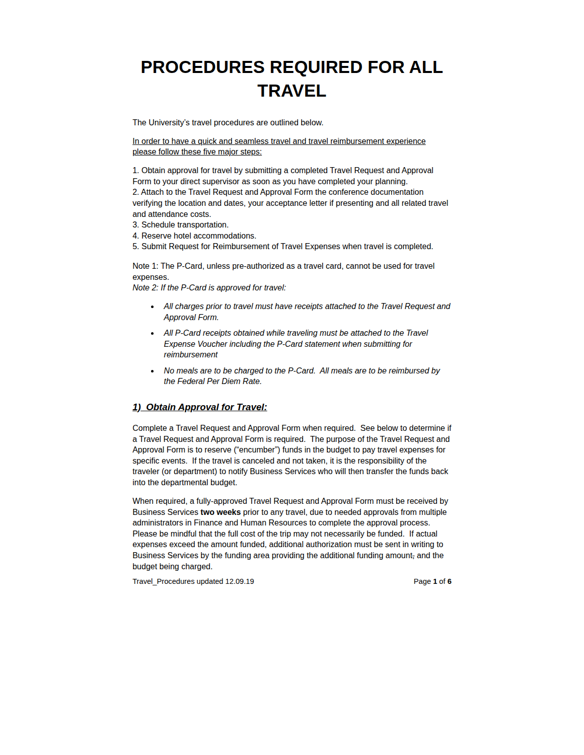PROCEDURES REQUIRED FOR ALL TRAVEL
The University’s travel procedures are outlined below.
In order to have a quick and seamless travel and travel reimbursement experience please follow these five major steps:
1. Obtain approval for travel by submitting a completed Travel Request and Approval Form to your direct supervisor as soon as you have completed your planning.
2. Attach to the Travel Request and Approval Form the conference documentation verifying the location and dates, your acceptance letter if presenting and all related travel and attendance costs.
3. Schedule transportation.
4. Reserve hotel accommodations.
5. Submit Request for Reimbursement of Travel Expenses when travel is completed.
Note 1: The P-Card, unless pre-authorized as a travel card, cannot be used for travel expenses.
Note 2: If the P-Card is approved for travel:
All charges prior to travel must have receipts attached to the Travel Request and Approval Form.
All P-Card receipts obtained while traveling must be attached to the Travel Expense Voucher including the P-Card statement when submitting for reimbursement
No meals are to be charged to the P-Card. All meals are to be reimbursed by the Federal Per Diem Rate.
1) Obtain Approval for Travel:
Complete a Travel Request and Approval Form when required. See below to determine if a Travel Request and Approval Form is required. The purpose of the Travel Request and Approval Form is to reserve (“encumber”) funds in the budget to pay travel expenses for specific events. If the travel is canceled and not taken, it is the responsibility of the traveler (or department) to notify Business Services who will then transfer the funds back into the departmental budget.
When required, a fully-approved Travel Request and Approval Form must be received by Business Services two weeks prior to any travel, due to needed approvals from multiple administrators in Finance and Human Resources to complete the approval process. Please be mindful that the full cost of the trip may not necessarily be funded. If actual expenses exceed the amount funded, additional authorization must be sent in writing to Business Services by the funding area providing the additional funding amount, and the budget being charged.
Travel_Procedures updated 12.09.19
Page 1 of 6